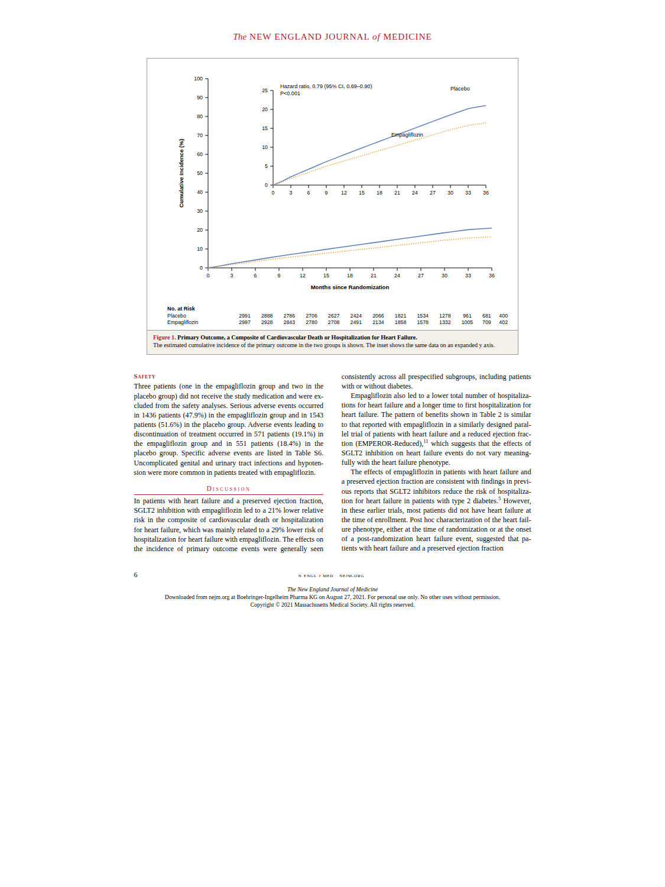The NEW ENGLAND JOURNAL of MEDICINE
100 90 80 70 60 50 40 30 20 10 0 Cumulative Incidence (%) 0 3 6 9 12 15 18 21 24 27 30 33 36 Months since Randomization 25 20 15 10 5 0 0 3 6 9 12 15 18 21 24 27 30 33 36 Hazard ratio, 0.79 (95% CI, 0.69–0.90) P<0.001 Placebo Empagliflozin
| No. at Risk |
| Placebo | 2991 | 2888 | 2786 | 2706 | 2627 | 2424 | 2066 | 1821 | 1534 | 1278 | 961 | 681 | 400 |
| Empagliflozin | 2997 | 2928 | 2843 | 2780 | 2708 | 2491 | 2134 | 1858 | 1578 | 1332 | 1005 | 709 | 402 |
Figure 1. Primary Outcome, a Composite of Cardiovascular Death or Hospitalization for Heart Failure.
The estimated cumulative incidence of the primary outcome in the two groups is shown. The inset shows the same data on an expanded y axis.
Safety
Three patients (one in the empagliflozin group and two in the placebo group) did not receive the study medication and were excluded from the safety analyses. Serious adverse events occurred in 1436 patients (47.9%) in the empagliflozin group and in 1543 patients (51.6%) in the placebo group. Adverse events leading to discontinuation of treatment occurred in 571 patients (19.1%) in the empagliflozin group and in 551 patients (18.4%) in the placebo group. Specific adverse events are listed in Table S6. Uncomplicated genital and urinary tract infections and hypotension were more common in patients treated with empagliflozin.
Discussion
In patients with heart failure and a preserved ejection fraction, SGLT2 inhibition with empagliflozin led to a 21% lower relative risk in the composite of cardiovascular death or hospitalization for heart failure, which was mainly related to a 29% lower risk of hospitalization for heart failure with empagliflozin. The effects on the incidence of primary outcome events were generally seen consistently across all prespecified subgroups, including patients with or without diabetes.
Empagliflozin also led to a lower total number of hospitalizations for heart failure and a longer time to first hospitalization for heart failure. The pattern of benefits shown in Table 2 is similar to that reported with empagliflozin in a similarly designed parallel trial of patients with heart failure and a reduced ejection fraction (EMPEROR-Reduced),11 which suggests that the effects of SGLT2 inhibition on heart failure events do not vary meaningfully with the heart failure phenotype.
The effects of empagliflozin in patients with heart failure and a preserved ejection fraction are consistent with findings in previous reports that SGLT2 inhibitors reduce the risk of hospitalization for heart failure in patients with type 2 diabetes.5 However, in these earlier trials, most patients did not have heart failure at the time of enrollment. Post hoc characterization of the heart failure phenotype, either at the time of randomization or at the onset of a post-randomization heart failure event, suggested that patients with heart failure and a preserved ejection fraction
6 n engl j med nejm.org
The New England Journal of Medicine
Downloaded from nejm.org at Boehringer-Ingelheim Pharma KG on August 27, 2021. For personal use only. No other uses without permission.
Copyright © 2021 Massachusetts Medical Society. All rights reserved.